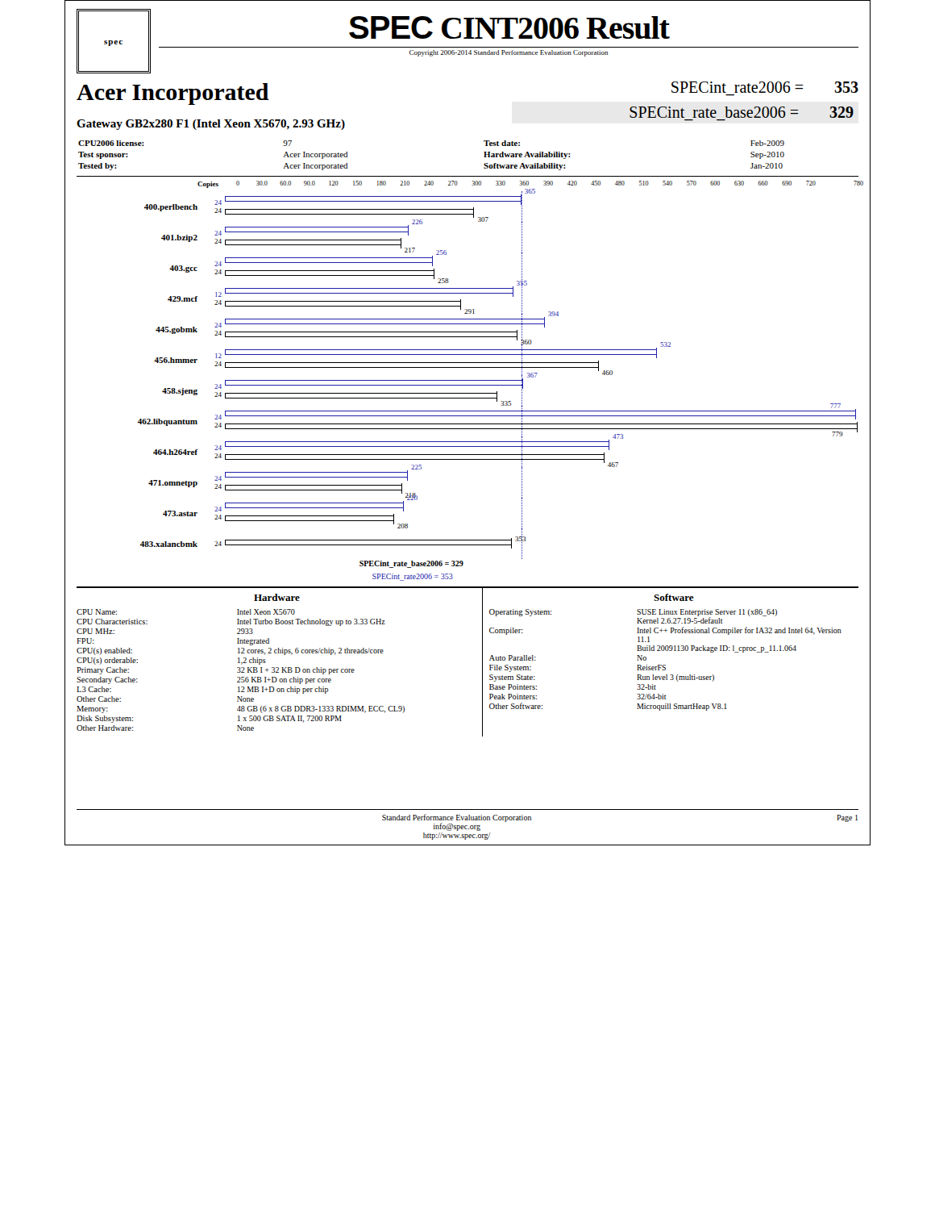spec
SPEC CINT2006 Result
Copyright 2006-2014 Standard Performance Evaluation Corporation
Acer Incorporated
Gateway GB2x280 F1 (Intel Xeon X5670, 2.93 GHz)
SPECint_rate2006 = 353
SPECint_rate_base2006 = 329
| CPU2006 license: | 97 | Test date: | Feb-2009 |
| Test sponsor: | Acer Incorporated | Hardware Availability: | Sep-2010 |
| Tested by: | Acer Incorporated | Software Availability: | Jan-2010 |
Copies
0 30.0 60.0 90.0 120 150 180 210 240 270 300 330 360 390 420 450 480 510 540 570 600 630 660 690 720 780
400.perlbench
24
24
365
307
401.bzip2
24
24
226
217
403.gcc
24
24
256
258
429.mcf
12
24
355
291
445.gobmk
24
24
394
360
456.hmmer
12
24
532
460
458.sjeng
24
24
367
335
462.libquantum
24
24
777
779
464.h264ref
24
24
473
467
471.omnetpp
24
24
225
218
473.astar
24
24
220
208
483.xalancbmk
24
353
SPECint_rate_base2006 = 329
SPECint_rate2006 = 353
Hardware
| CPU Name: | Intel Xeon X5670 |
| CPU Characteristics: | Intel Turbo Boost Technology up to 3.33 GHz |
| CPU MHz: | 2933 |
| FPU: | Integrated |
| CPU(s) enabled: | 12 cores, 2 chips, 6 cores/chip, 2 threads/core |
| CPU(s) orderable: | 1,2 chips |
| Primary Cache: | 32 KB I + 32 KB D on chip per core |
| Secondary Cache: | 256 KB I+D on chip per core |
| L3 Cache: | 12 MB I+D on chip per chip |
| Other Cache: | None |
| Memory: | 48 GB (6 x 8 GB DDR3-1333 RDIMM, ECC, CL9) |
| Disk Subsystem: | 1 x 500 GB SATA II, 7200 RPM |
| Other Hardware: | None |
Software
| Operating System: | SUSE Linux Enterprise Server 11 (x86_64) Kernel 2.6.27.19-5-default |
| Compiler: | Intel C++ Professional Compiler for IA32 and Intel 64, Version 11.1 Build 20091130 Package ID: l_cproc_p_11.1.064 |
| Auto Parallel: | No |
| File System: | ReiserFS |
| System State: | Run level 3 (multi-user) |
| Base Pointers: | 32-bit |
| Peak Pointers: | 32/64-bit |
| Other Software: | Microquill SmartHeap V8.1 |
Standard Performance Evaluation Corporation
info@spec.org
http://www.spec.org/
Page 1